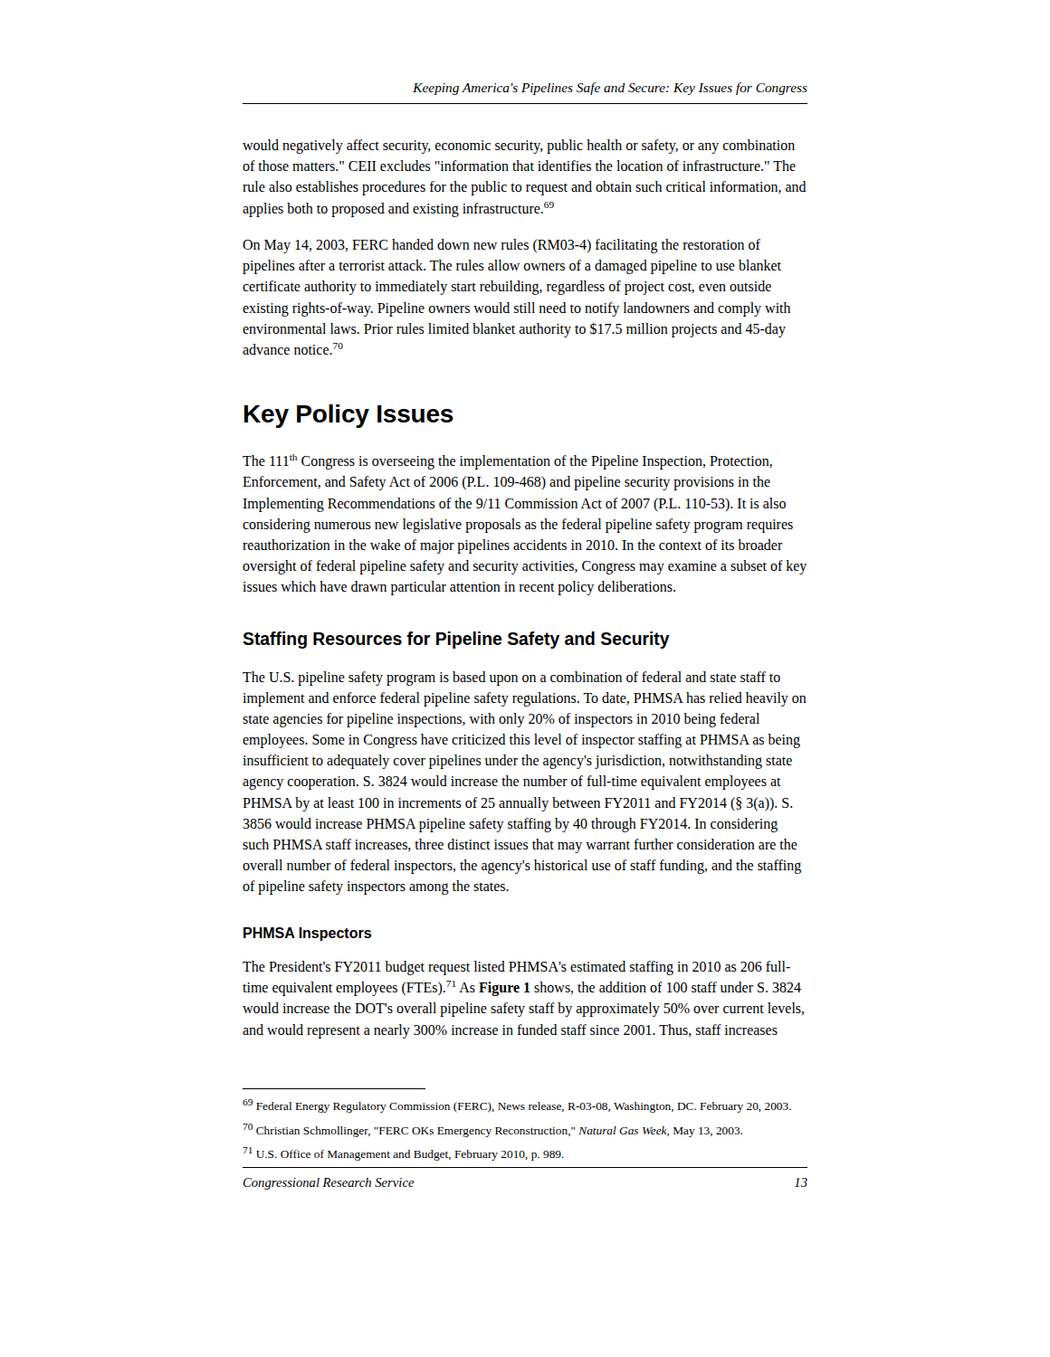Keeping America's Pipelines Safe and Secure: Key Issues for Congress
would negatively affect security, economic security, public health or safety, or any combination of those matters." CEII excludes "information that identifies the location of infrastructure." The rule also establishes procedures for the public to request and obtain such critical information, and applies both to proposed and existing infrastructure.69
On May 14, 2003, FERC handed down new rules (RM03-4) facilitating the restoration of pipelines after a terrorist attack. The rules allow owners of a damaged pipeline to use blanket certificate authority to immediately start rebuilding, regardless of project cost, even outside existing rights-of-way. Pipeline owners would still need to notify landowners and comply with environmental laws. Prior rules limited blanket authority to $17.5 million projects and 45-day advance notice.70
Key Policy Issues
The 111th Congress is overseeing the implementation of the Pipeline Inspection, Protection, Enforcement, and Safety Act of 2006 (P.L. 109-468) and pipeline security provisions in the Implementing Recommendations of the 9/11 Commission Act of 2007 (P.L. 110-53). It is also considering numerous new legislative proposals as the federal pipeline safety program requires reauthorization in the wake of major pipelines accidents in 2010. In the context of its broader oversight of federal pipeline safety and security activities, Congress may examine a subset of key issues which have drawn particular attention in recent policy deliberations.
Staffing Resources for Pipeline Safety and Security
The U.S. pipeline safety program is based upon on a combination of federal and state staff to implement and enforce federal pipeline safety regulations. To date, PHMSA has relied heavily on state agencies for pipeline inspections, with only 20% of inspectors in 2010 being federal employees. Some in Congress have criticized this level of inspector staffing at PHMSA as being insufficient to adequately cover pipelines under the agency's jurisdiction, notwithstanding state agency cooperation. S. 3824 would increase the number of full-time equivalent employees at PHMSA by at least 100 in increments of 25 annually between FY2011 and FY2014 (§ 3(a)). S. 3856 would increase PHMSA pipeline safety staffing by 40 through FY2014. In considering such PHMSA staff increases, three distinct issues that may warrant further consideration are the overall number of federal inspectors, the agency's historical use of staff funding, and the staffing of pipeline safety inspectors among the states.
PHMSA Inspectors
The President's FY2011 budget request listed PHMSA's estimated staffing in 2010 as 206 full-time equivalent employees (FTEs).71 As Figure 1 shows, the addition of 100 staff under S. 3824 would increase the DOT's overall pipeline safety staff by approximately 50% over current levels, and would represent a nearly 300% increase in funded staff since 2001. Thus, staff increases
69 Federal Energy Regulatory Commission (FERC), News release, R-03-08, Washington, DC. February 20, 2003.
70 Christian Schmollinger, "FERC OKs Emergency Reconstruction," Natural Gas Week, May 13, 2003.
71 U.S. Office of Management and Budget, February 2010, p. 989.
Congressional Research Service 13